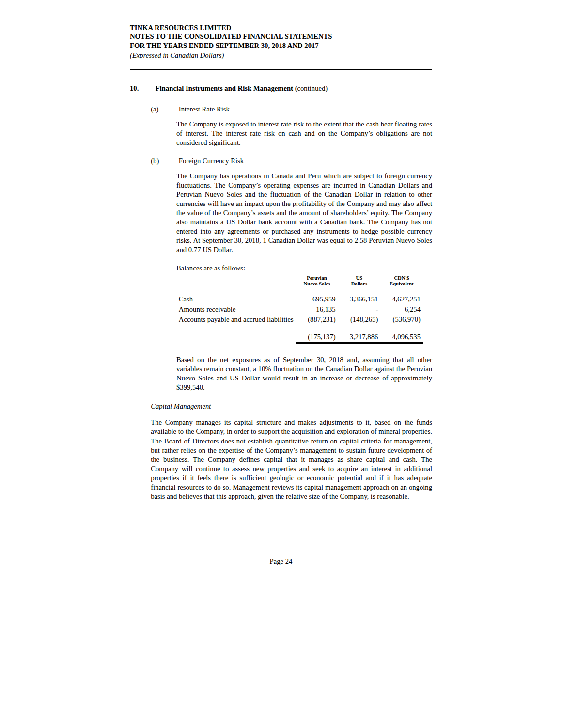TINKA RESOURCES LIMITED
NOTES TO THE CONSOLIDATED FINANCIAL STATEMENTS
FOR THE YEARS ENDED SEPTEMBER 30, 2018 AND 2017
(Expressed in Canadian Dollars)
10.
Financial Instruments and Risk Management (continued)
(a)
Interest Rate Risk
The Company is exposed to interest rate risk to the extent that the cash bear floating rates of interest. The interest rate risk on cash and on the Company’s obligations are not considered significant.
(b)
Foreign Currency Risk
The Company has operations in Canada and Peru which are subject to foreign currency fluctuations. The Company’s operating expenses are incurred in Canadian Dollars and Peruvian Nuevo Soles and the fluctuation of the Canadian Dollar in relation to other currencies will have an impact upon the profitability of the Company and may also affect the value of the Company’s assets and the amount of shareholders’ equity. The Company also maintains a US Dollar bank account with a Canadian bank. The Company has not entered into any agreements or purchased any instruments to hedge possible currency risks. At September 30, 2018, 1 Canadian Dollar was equal to 2.58 Peruvian Nuevo Soles and 0.77 US Dollar.
Balances are as follows:
| | Peruvian Nuevo Soles | US Dollars | CDN $ Equivalent |
| --- | --- | --- | --- |
| Cash | 695,959 | 3,366,151 | 4,627,251 |
| Amounts receivable | 16,135 | - | 6,254 |
| Accounts payable and accrued liabilities | (887,231) | (148,265) | (536,970) |
| | (175,137) | 3,217,886 | 4,096,535 |
Based on the net exposures as of September 30, 2018 and, assuming that all other variables remain constant, a 10% fluctuation on the Canadian Dollar against the Peruvian Nuevo Soles and US Dollar would result in an increase or decrease of approximately $399,540.
Capital Management
The Company manages its capital structure and makes adjustments to it, based on the funds available to the Company, in order to support the acquisition and exploration of mineral properties. The Board of Directors does not establish quantitative return on capital criteria for management, but rather relies on the expertise of the Company’s management to sustain future development of the business. The Company defines capital that it manages as share capital and cash. The Company will continue to assess new properties and seek to acquire an interest in additional properties if it feels there is sufficient geologic or economic potential and if it has adequate financial resources to do so. Management reviews its capital management approach on an ongoing basis and believes that this approach, given the relative size of the Company, is reasonable.
Page 24